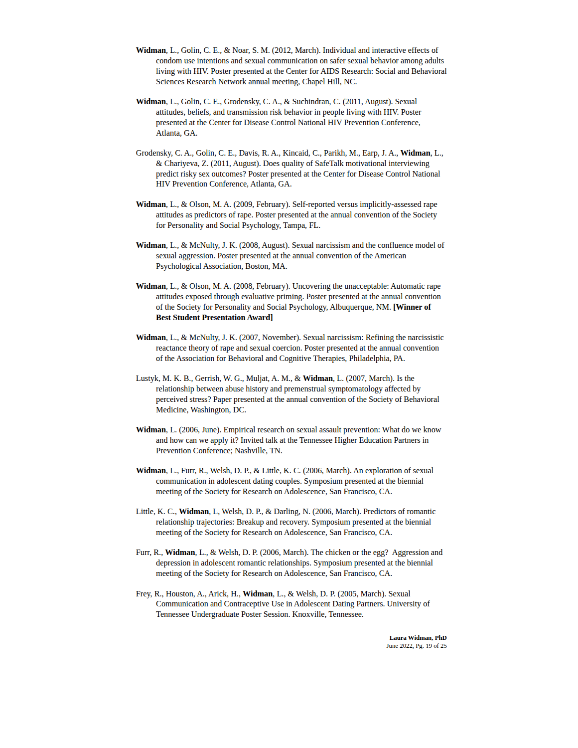Widman, L., Golin, C. E., & Noar, S. M. (2012, March). Individual and interactive effects of condom use intentions and sexual communication on safer sexual behavior among adults living with HIV. Poster presented at the Center for AIDS Research: Social and Behavioral Sciences Research Network annual meeting, Chapel Hill, NC.
Widman, L., Golin, C. E., Grodensky, C. A., & Suchindran, C. (2011, August). Sexual attitudes, beliefs, and transmission risk behavior in people living with HIV. Poster presented at the Center for Disease Control National HIV Prevention Conference, Atlanta, GA.
Grodensky, C. A., Golin, C. E., Davis, R. A., Kincaid, C., Parikh, M., Earp, J. A., Widman, L., & Chariyeva, Z. (2011, August). Does quality of SafeTalk motivational interviewing predict risky sex outcomes? Poster presented at the Center for Disease Control National HIV Prevention Conference, Atlanta, GA.
Widman, L., & Olson, M. A. (2009, February). Self-reported versus implicitly-assessed rape attitudes as predictors of rape. Poster presented at the annual convention of the Society for Personality and Social Psychology, Tampa, FL.
Widman, L., & McNulty, J. K. (2008, August). Sexual narcissism and the confluence model of sexual aggression. Poster presented at the annual convention of the American Psychological Association, Boston, MA.
Widman, L., & Olson, M. A. (2008, February). Uncovering the unacceptable: Automatic rape attitudes exposed through evaluative priming. Poster presented at the annual convention of the Society for Personality and Social Psychology, Albuquerque, NM. [Winner of Best Student Presentation Award]
Widman, L., & McNulty, J. K. (2007, November). Sexual narcissism: Refining the narcissistic reactance theory of rape and sexual coercion. Poster presented at the annual convention of the Association for Behavioral and Cognitive Therapies, Philadelphia, PA.
Lustyk, M. K. B., Gerrish, W. G., Muljat, A. M., & Widman, L. (2007, March). Is the relationship between abuse history and premenstrual symptomatology affected by perceived stress? Paper presented at the annual convention of the Society of Behavioral Medicine, Washington, DC.
Widman, L. (2006, June). Empirical research on sexual assault prevention: What do we know and how can we apply it? Invited talk at the Tennessee Higher Education Partners in Prevention Conference; Nashville, TN.
Widman, L., Furr, R., Welsh, D. P., & Little, K. C. (2006, March). An exploration of sexual communication in adolescent dating couples. Symposium presented at the biennial meeting of the Society for Research on Adolescence, San Francisco, CA.
Little, K. C., Widman, L, Welsh, D. P., & Darling, N. (2006, March). Predictors of romantic relationship trajectories: Breakup and recovery. Symposium presented at the biennial meeting of the Society for Research on Adolescence, San Francisco, CA.
Furr, R., Widman, L., & Welsh, D. P. (2006, March). The chicken or the egg? Aggression and depression in adolescent romantic relationships. Symposium presented at the biennial meeting of the Society for Research on Adolescence, San Francisco, CA.
Frey, R., Houston, A., Arick, H., Widman, L., & Welsh, D. P. (2005, March). Sexual Communication and Contraceptive Use in Adolescent Dating Partners. University of Tennessee Undergraduate Poster Session. Knoxville, Tennessee.
Laura Widman, PhD
June 2022, Pg. 19 of 25